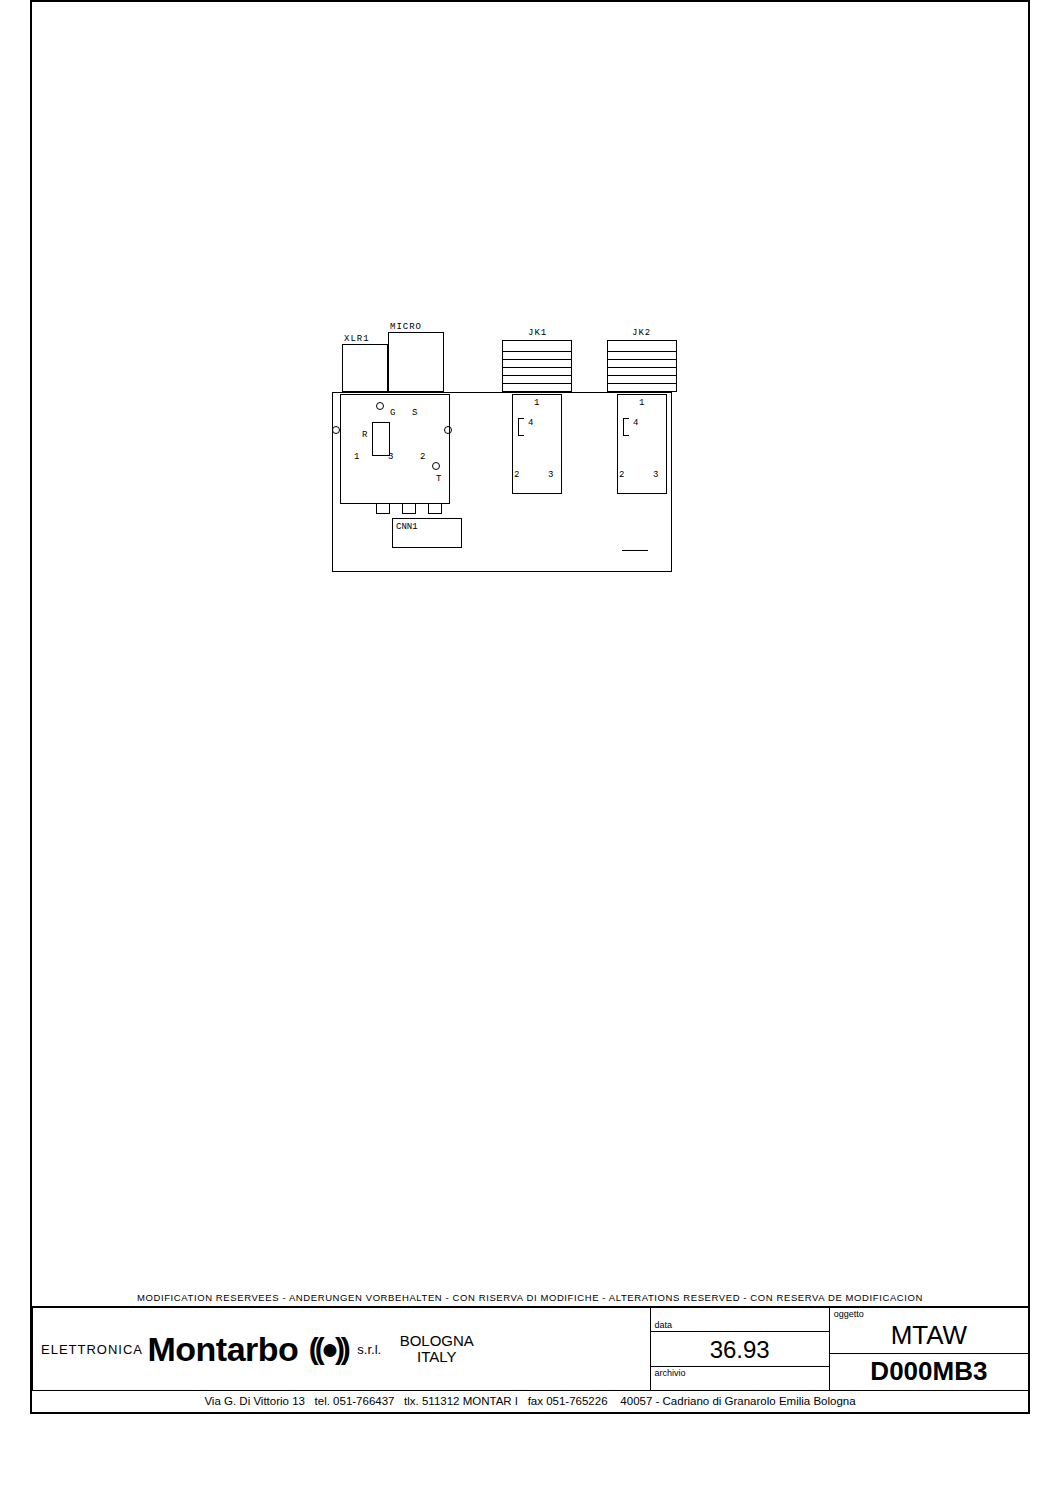MICRO XLR1 JK1 JK2
G S R 1 3 2 T
1 4 2 3 1 4 2 3
CNN1
MODIFICATION RESERVEES - ANDERUNGEN VORBEHALTEN - CON RISERVA DI MODIFICHE - ALTERATIONS RESERVED - CON RESERVA DE MODIFICACION
ELETTRONICA Montarbo ((●)) s.r.l. BOLOGNA
ITALY
data
36.93
archivio
oggetto
MTAW
D000MB3
Via G. Di Vittorio 13 tel. 051-766437 tlx. 511312 MONTAR I fax 051-765226 40057 - Cadriano di Granarolo Emilia Bologna